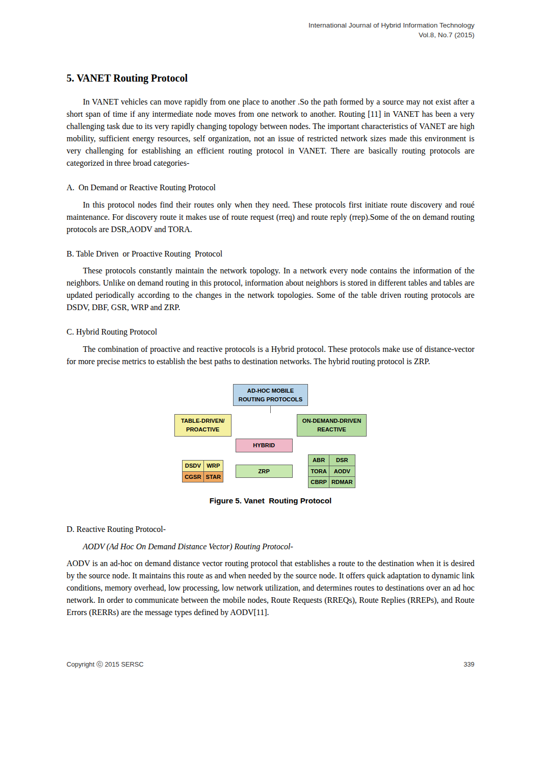International Journal of Hybrid Information Technology
Vol.8, No.7 (2015)
5. VANET Routing Protocol
In VANET vehicles can move rapidly from one place to another .So the path formed by a source may not exist after a short span of time if any intermediate node moves from one network to another. Routing [11] in VANET has been a very challenging task due to its very rapidly changing topology between nodes. The important characteristics of VANET are high mobility, sufficient energy resources, self organization, not an issue of restricted network sizes made this environment is very challenging for establishing an efficient routing protocol in VANET. There are basically routing protocols are categorized in three broad categories-
A. On Demand or Reactive Routing Protocol
In this protocol nodes find their routes only when they need. These protocols first initiate route discovery and roué maintenance. For discovery route it makes use of route request (rreq) and route reply (rrep).Some of the on demand routing protocols are DSR,AODV and TORA.
B. Table Driven or Proactive Routing Protocol
These protocols constantly maintain the network topology. In a network every node contains the information of the neighbors. Unlike on demand routing in this protocol, information about neighbors is stored in different tables and tables are updated periodically according to the changes in the network topologies. Some of the table driven routing protocols are DSDV, DBF, GSR, WRP and ZRP.
C. Hybrid Routing Protocol
The combination of proactive and reactive protocols is a Hybrid protocol. These protocols make use of distance-vector for more precise metrics to establish the best paths to destination networks. The hybrid routing protocol is ZRP.
AD-HOC MOBILE
ROUTING PROTOCOLS
| TABLE-DRIVEN/ PROACTIVE | | ON-DEMAND-DRIVEN REACTIVE |
| | HYBRID | |
| / DSDV / WRP / / CGSR / STAR / | ZRP | / ABR / DSR / / TORA / AODV / / CBRP / RDMAR / |
Figure 5. Vanet Routing Protocol
D. Reactive Routing Protocol-
AODV (Ad Hoc On Demand Distance Vector) Routing Protocol-
AODV is an ad-hoc on demand distance vector routing protocol that establishes a route to the destination when it is desired by the source node. It maintains this route as and when needed by the source node. It offers quick adaptation to dynamic link conditions, memory overhead, low processing, low network utilization, and determines routes to destinations over an ad hoc network. In order to communicate between the mobile nodes, Route Requests (RREQs), Route Replies (RREPs), and Route Errors (RERRs) are the message types defined by AODV[11].
Copyright ⓒ 2015 SERSC 339